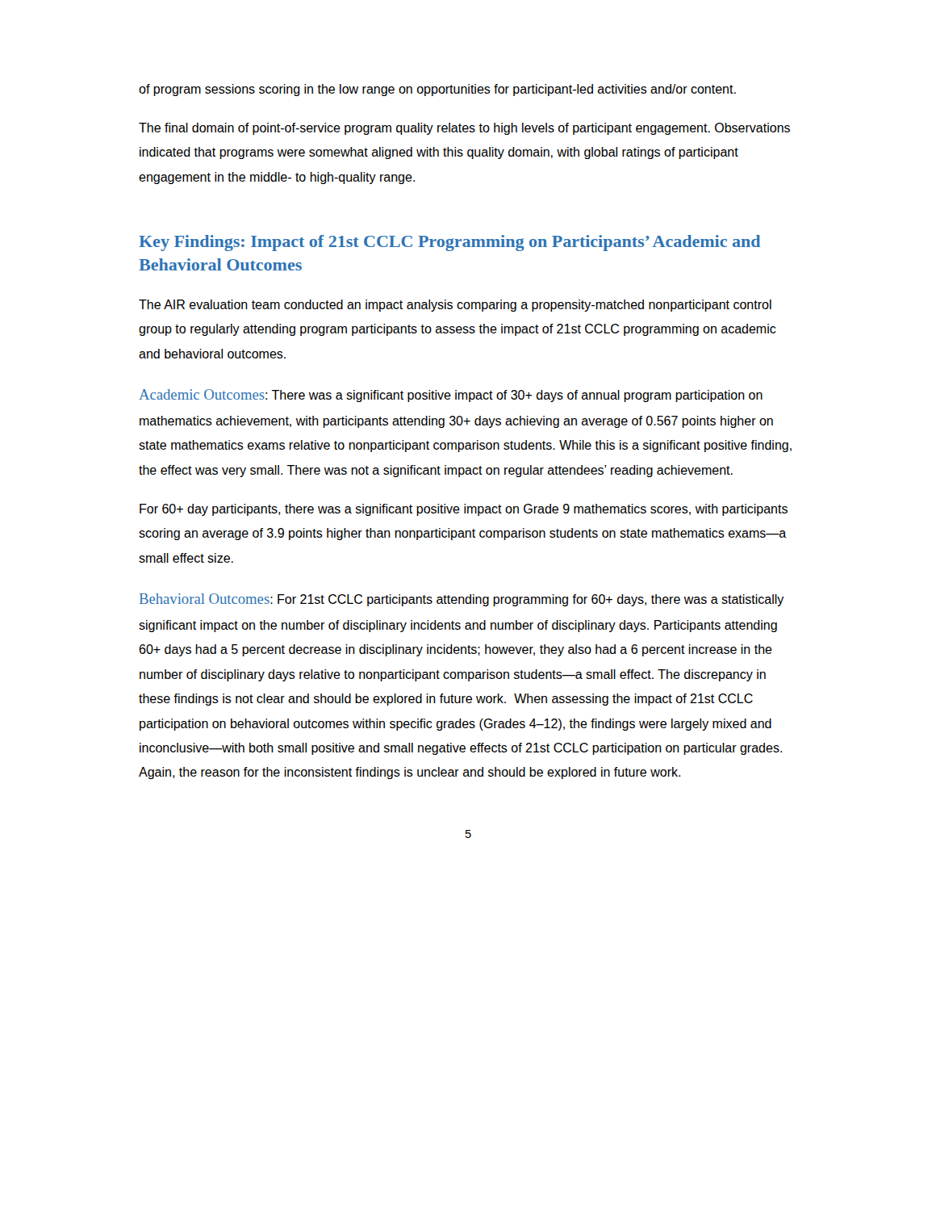of program sessions scoring in the low range on opportunities for participant-led activities and/or content.
The final domain of point-of-service program quality relates to high levels of participant engagement. Observations indicated that programs were somewhat aligned with this quality domain, with global ratings of participant engagement in the middle- to high-quality range.
Key Findings: Impact of 21st CCLC Programming on Participants’ Academic and Behavioral Outcomes
The AIR evaluation team conducted an impact analysis comparing a propensity-matched nonparticipant control group to regularly attending program participants to assess the impact of 21st CCLC programming on academic and behavioral outcomes.
Academic Outcomes: There was a significant positive impact of 30+ days of annual program participation on mathematics achievement, with participants attending 30+ days achieving an average of 0.567 points higher on state mathematics exams relative to nonparticipant comparison students. While this is a significant positive finding, the effect was very small. There was not a significant impact on regular attendees’ reading achievement.
For 60+ day participants, there was a significant positive impact on Grade 9 mathematics scores, with participants scoring an average of 3.9 points higher than nonparticipant comparison students on state mathematics exams—a small effect size.
Behavioral Outcomes: For 21st CCLC participants attending programming for 60+ days, there was a statistically significant impact on the number of disciplinary incidents and number of disciplinary days. Participants attending 60+ days had a 5 percent decrease in disciplinary incidents; however, they also had a 6 percent increase in the number of disciplinary days relative to nonparticipant comparison students—a small effect. The discrepancy in these findings is not clear and should be explored in future work. When assessing the impact of 21st CCLC participation on behavioral outcomes within specific grades (Grades 4–12), the findings were largely mixed and inconclusive—with both small positive and small negative effects of 21st CCLC participation on particular grades. Again, the reason for the inconsistent findings is unclear and should be explored in future work.
5